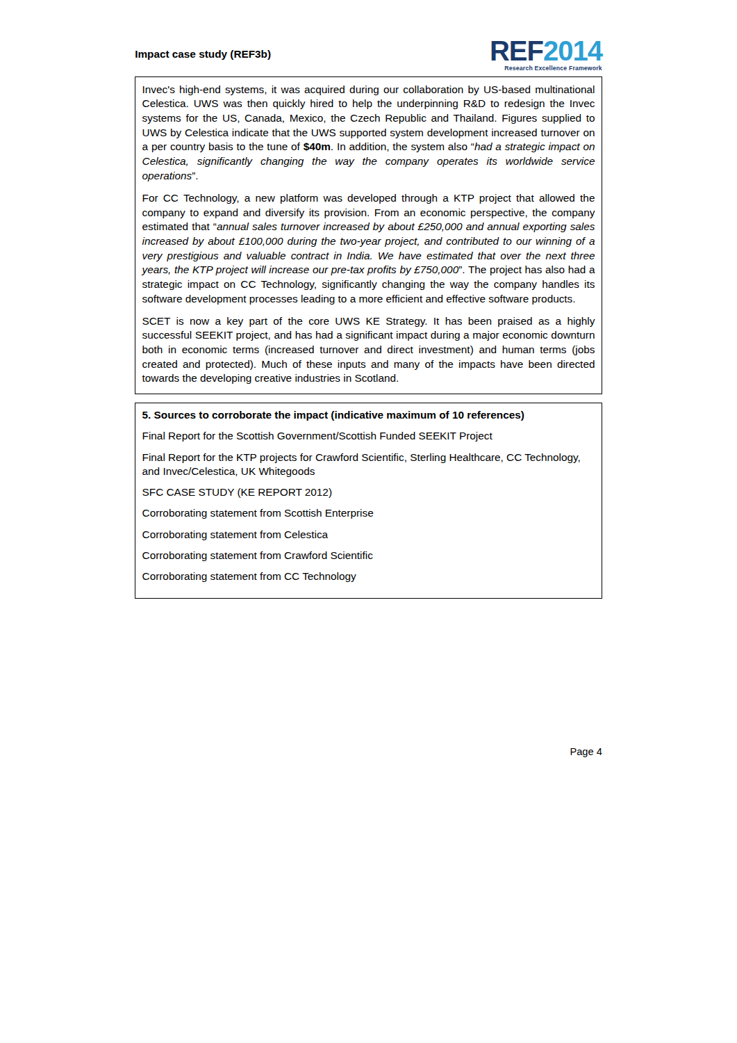Impact case study (REF3b)
REF2014
Research Excellence Framework
Invec's high-end systems, it was acquired during our collaboration by US-based multinational Celestica. UWS was then quickly hired to help the underpinning R&D to redesign the Invec systems for the US, Canada, Mexico, the Czech Republic and Thailand. Figures supplied to UWS by Celestica indicate that the UWS supported system development increased turnover on a per country basis to the tune of $40m. In addition, the system also “had a strategic impact on Celestica, significantly changing the way the company operates its worldwide service operations”.
For CC Technology, a new platform was developed through a KTP project that allowed the company to expand and diversify its provision. From an economic perspective, the company estimated that “annual sales turnover increased by about £250,000 and annual exporting sales increased by about £100,000 during the two-year project, and contributed to our winning of a very prestigious and valuable contract in India. We have estimated that over the next three years, the KTP project will increase our pre-tax profits by £750,000”. The project has also had a strategic impact on CC Technology, significantly changing the way the company handles its software development processes leading to a more efficient and effective software products.
SCET is now a key part of the core UWS KE Strategy. It has been praised as a highly successful SEEKIT project, and has had a significant impact during a major economic downturn both in economic terms (increased turnover and direct investment) and human terms (jobs created and protected). Much of these inputs and many of the impacts have been directed towards the developing creative industries in Scotland.
5. Sources to corroborate the impact (indicative maximum of 10 references)
Final Report for the Scottish Government/Scottish Funded SEEKIT Project
Final Report for the KTP projects for Crawford Scientific, Sterling Healthcare, CC Technology, and Invec/Celestica, UK Whitegoods
SFC CASE STUDY (KE REPORT 2012)
Corroborating statement from Scottish Enterprise
Corroborating statement from Celestica
Corroborating statement from Crawford Scientific
Corroborating statement from CC Technology
Page 4